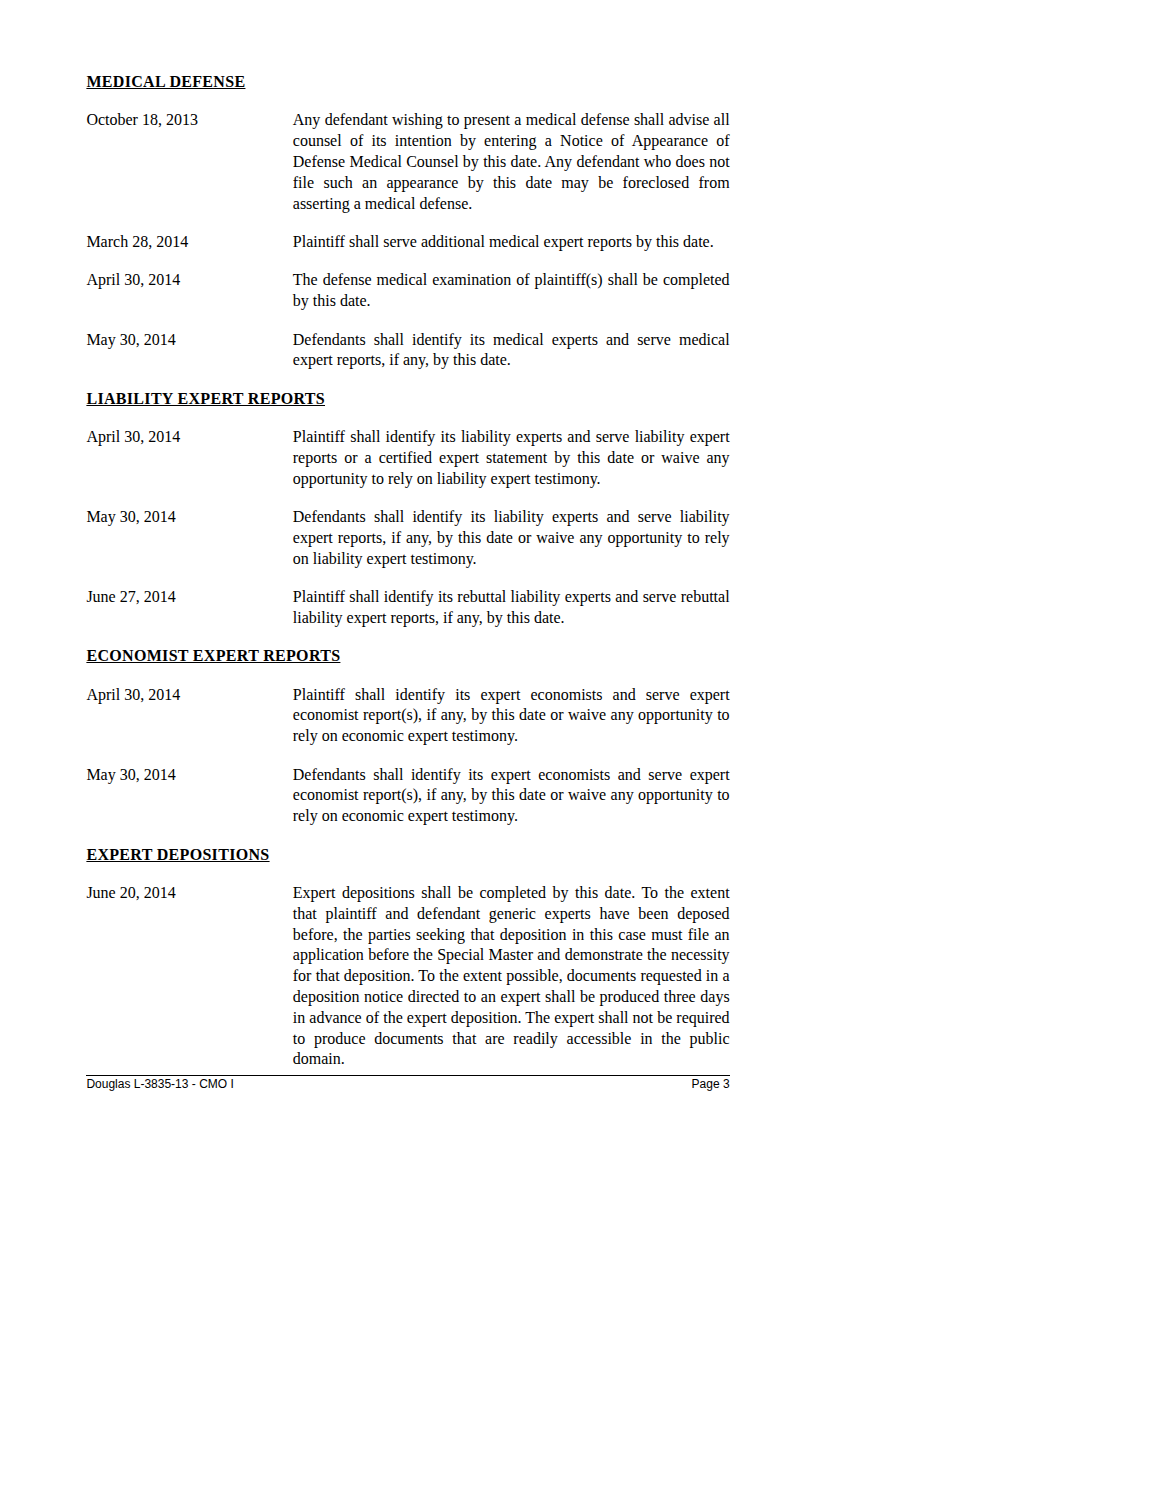MEDICAL DEFENSE
October 18, 2013
Any defendant wishing to present a medical defense shall advise all counsel of its intention by entering a Notice of Appearance of Defense Medical Counsel by this date. Any defendant who does not file such an appearance by this date may be foreclosed from asserting a medical defense.
March 28, 2014
Plaintiff shall serve additional medical expert reports by this date.
April 30, 2014
The defense medical examination of plaintiff(s) shall be completed by this date.
May 30, 2014
Defendants shall identify its medical experts and serve medical expert reports, if any, by this date.
LIABILITY EXPERT REPORTS
April 30, 2014
Plaintiff shall identify its liability experts and serve liability expert reports or a certified expert statement by this date or waive any opportunity to rely on liability expert testimony.
May 30, 2014
Defendants shall identify its liability experts and serve liability expert reports, if any, by this date or waive any opportunity to rely on liability expert testimony.
June 27, 2014
Plaintiff shall identify its rebuttal liability experts and serve rebuttal liability expert reports, if any, by this date.
ECONOMIST EXPERT REPORTS
April 30, 2014
Plaintiff shall identify its expert economists and serve expert economist report(s), if any, by this date or waive any opportunity to rely on economic expert testimony.
May 30, 2014
Defendants shall identify its expert economists and serve expert economist report(s), if any, by this date or waive any opportunity to rely on economic expert testimony.
EXPERT DEPOSITIONS
June 20, 2014
Expert depositions shall be completed by this date. To the extent that plaintiff and defendant generic experts have been deposed before, the parties seeking that deposition in this case must file an application before the Special Master and demonstrate the necessity for that deposition. To the extent possible, documents requested in a deposition notice directed to an expert shall be produced three days in advance of the expert deposition. The expert shall not be required to produce documents that are readily accessible in the public domain.
Douglas L-3835-13 - CMO I Page 3